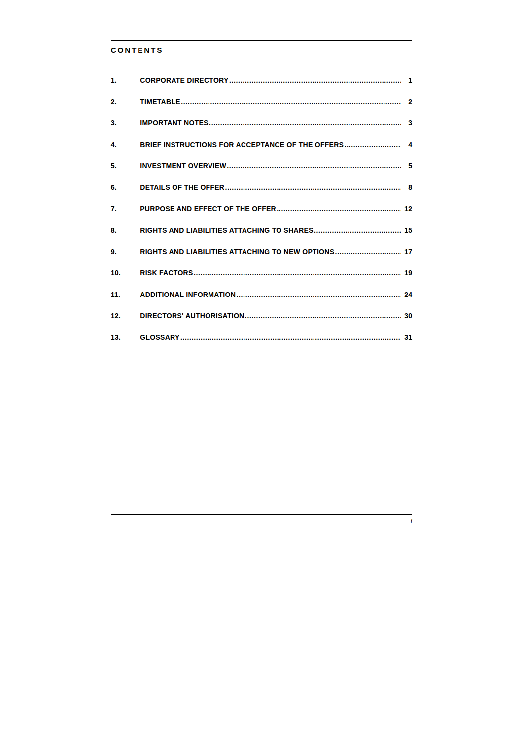Contents
1. CORPORATE DIRECTORY ......................................................................................... 1
2. TIMETABLE .............................................................................................................. 2
3. IMPORTANT NOTES ................................................................................................ 3
4. BRIEF INSTRUCTIONS FOR ACCEPTANCE OF THE OFFERS ....................................... 4
5. INVESTMENT OVERVIEW .......................................................................................... 5
6. DETAILS OF THE OFFER ............................................................................................ 8
7. PURPOSE AND EFFECT OF THE OFFER ..................................................................... 12
8. RIGHTS AND LIABILITIES ATTACHING TO SHARES ................................................. 15
9. RIGHTS AND LIABILITIES ATTACHING TO NEW OPTIONS ........................................ 17
10. RISK FACTORS ....................................................................................................... 19
11. ADDITIONAL INFORMATION ................................................................................. 24
12. DIRECTORS' AUTHORISATION ............................................................................... 30
13. GLOSSARY ............................................................................................................. 31
i